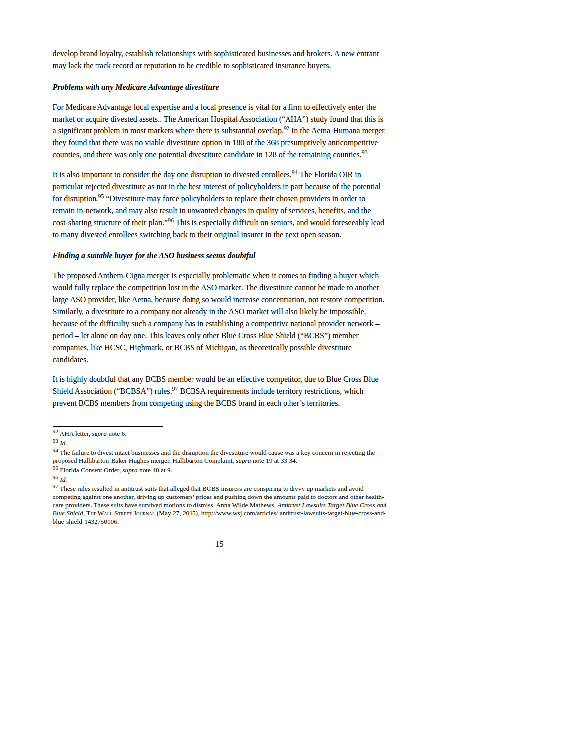develop brand loyalty, establish relationships with sophisticated businesses and brokers. A new entrant may lack the track record or reputation to be credible to sophisticated insurance buyers.
Problems with any Medicare Advantage divestiture
For Medicare Advantage local expertise and a local presence is vital for a firm to effectively enter the market or acquire divested assets.. The American Hospital Association (“AHA”) study found that this is a significant problem in most markets where there is substantial overlap.92 In the Aetna-Humana merger, they found that there was no viable divestiture option in 180 of the 368 presumptively anticompetitive counties, and there was only one potential divestiture candidate in 128 of the remaining counties.93
It is also important to consider the day one disruption to divested enrollees.94 The Florida OIR in particular rejected divestiture as not in the best interest of policyholders in part because of the potential for disruption.95 “Divestiture may force policyholders to replace their chosen providers in order to remain in-network, and may also result in unwanted changes in quality of services, benefits, and the cost-sharing structure of their plan.”96 This is especially difficult on seniors, and would foreseeably lead to many divested enrollees switching back to their original insurer in the next open season.
Finding a suitable buyer for the ASO business seems doubtful
The proposed Anthem-Cigna merger is especially problematic when it comes to finding a buyer which would fully replace the competition lost in the ASO market. The divestiture cannot be made to another large ASO provider, like Aetna, because doing so would increase concentration, not restore competition. Similarly, a divestiture to a company not already in the ASO market will also likely be impossible, because of the difficulty such a company has in establishing a competitive national provider network – period – let alone on day one. This leaves only other Blue Cross Blue Shield (“BCBS”) member companies, like HCSC, Highmark, or BCBS of Michigan, as theoretically possible divestiture candidates.
It is highly doubtful that any BCBS member would be an effective competitor, due to Blue Cross Blue Shield Association (“BCBSA”) rules.97 BCBSA requirements include territory restrictions, which prevent BCBS members from competing using the BCBS brand in each other’s territories.
92 AHA letter, supra note 6.
93 Id.
94 The failure to divest intact businesses and the disruption the divestiture would cause was a key concern in rejecting the proposed Halliburton-Baker Hughes merger. Halliburton Complaint, supra note 19 at 33-34.
95 Florida Consent Order, supra note 48 at 9.
96 Id.
97 These rules resulted in antitrust suits that alleged that BCBS insurers are conspiring to divvy up markets and avoid competing against one another, driving up customers’ prices and pushing down the amounts paid to doctors and other health-care providers. These suits have survived motions to dismiss. Anna Wilde Mathews, Antitrust Lawsuits Target Blue Cross and Blue Shield, The Wall Street Journal (May 27, 2015), http://www.wsj.com/articles/ antitrust-lawsuits-target-blue-cross-and-blue-shield-1432750106.
15